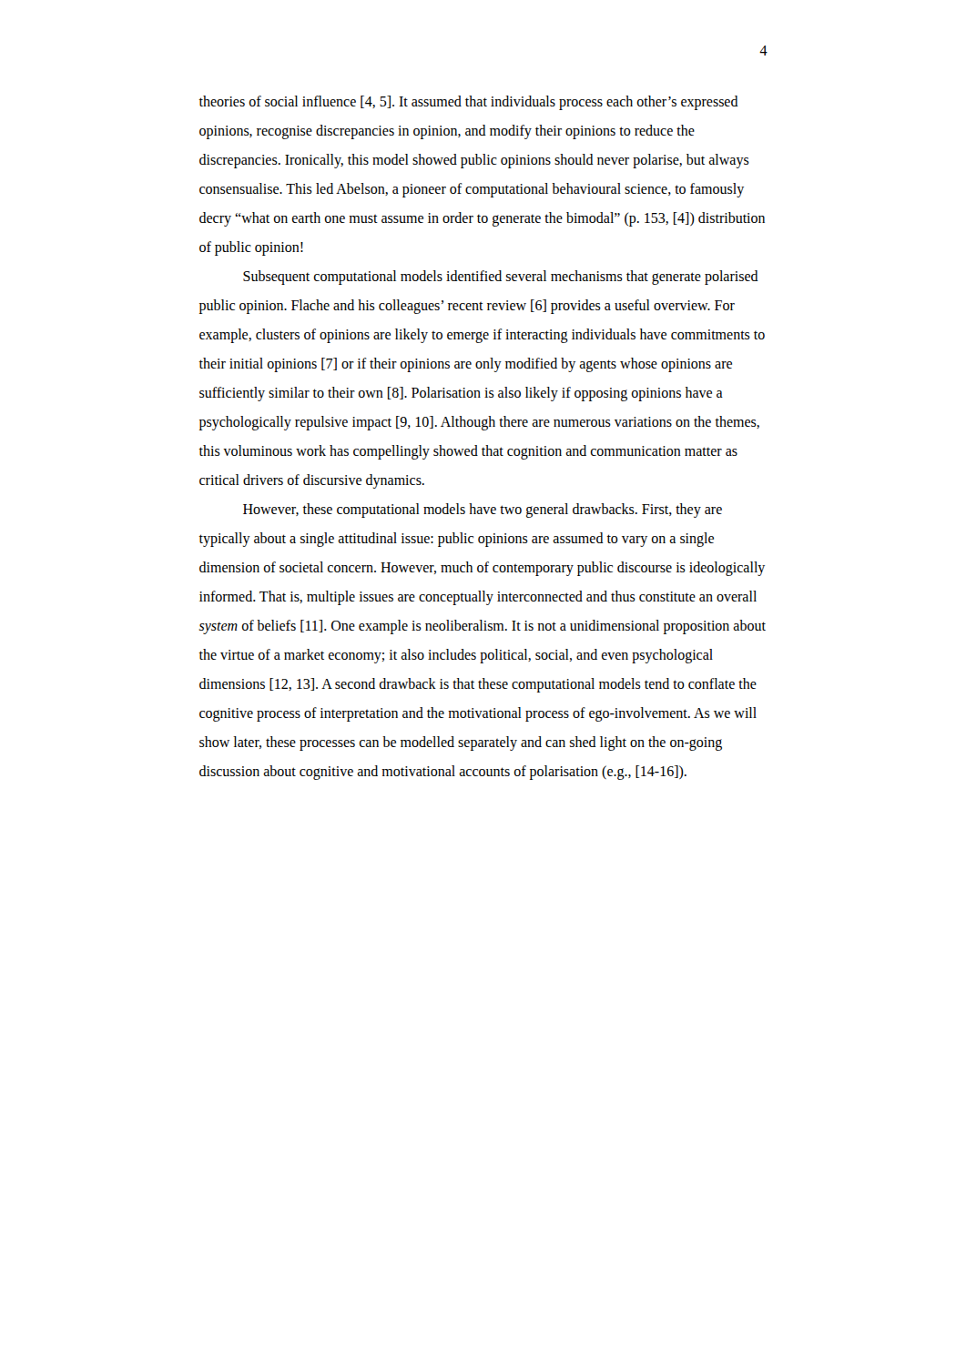4
theories of social influence [4, 5]. It assumed that individuals process each other’s expressed opinions, recognise discrepancies in opinion, and modify their opinions to reduce the discrepancies. Ironically, this model showed public opinions should never polarise, but always consensualise. This led Abelson, a pioneer of computational behavioural science, to famously decry “what on earth one must assume in order to generate the bimodal” (p. 153, [4]) distribution of public opinion!
Subsequent computational models identified several mechanisms that generate polarised public opinion. Flache and his colleagues’ recent review [6] provides a useful overview. For example, clusters of opinions are likely to emerge if interacting individuals have commitments to their initial opinions [7] or if their opinions are only modified by agents whose opinions are sufficiently similar to their own [8]. Polarisation is also likely if opposing opinions have a psychologically repulsive impact [9, 10]. Although there are numerous variations on the themes, this voluminous work has compellingly showed that cognition and communication matter as critical drivers of discursive dynamics.
However, these computational models have two general drawbacks. First, they are typically about a single attitudinal issue: public opinions are assumed to vary on a single dimension of societal concern. However, much of contemporary public discourse is ideologically informed. That is, multiple issues are conceptually interconnected and thus constitute an overall system of beliefs [11]. One example is neoliberalism. It is not a unidimensional proposition about the virtue of a market economy; it also includes political, social, and even psychological dimensions [12, 13]. A second drawback is that these computational models tend to conflate the cognitive process of interpretation and the motivational process of ego-involvement. As we will show later, these processes can be modelled separately and can shed light on the on-going discussion about cognitive and motivational accounts of polarisation (e.g., [14-16]).